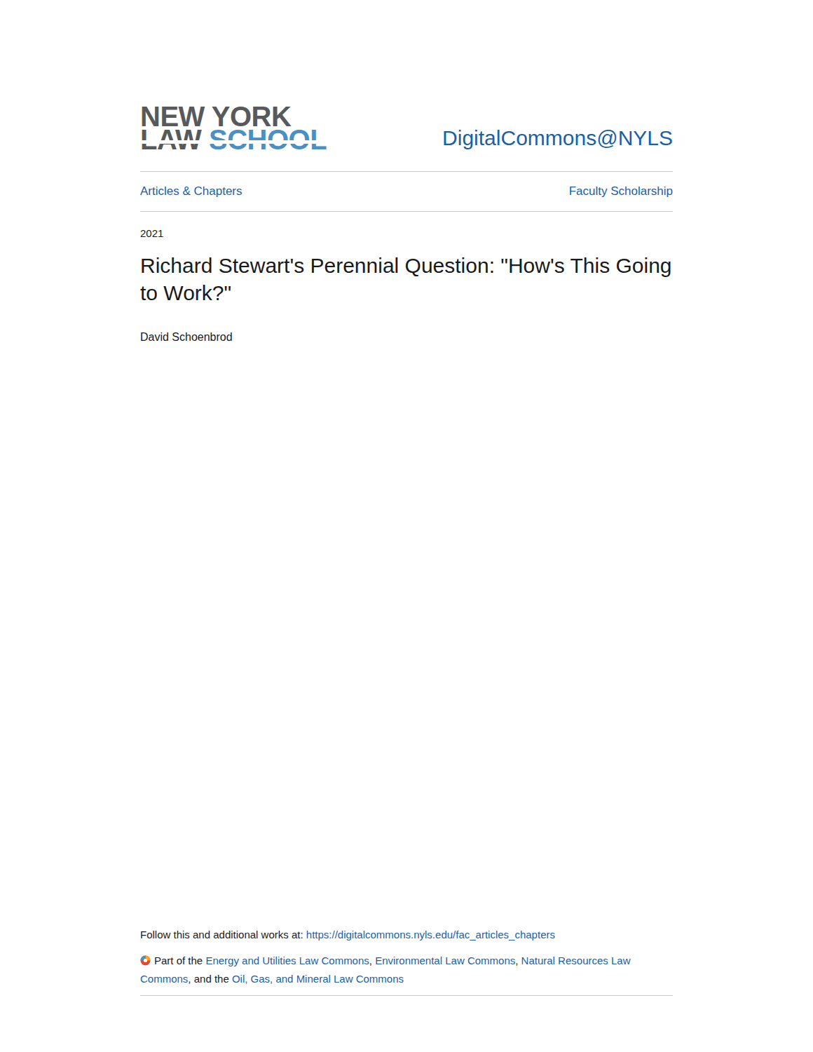NEW YORK LAW SCHOOL
DigitalCommons@NYLS
Articles & Chapters Faculty Scholarship
2021
Richard Stewart's Perennial Question: "How's This Going to Work?"
David Schoenbrod
Follow this and additional works at: https://digitalcommons.nyls.edu/fac_articles_chapters
Part of the Energy and Utilities Law Commons, Environmental Law Commons, Natural Resources Law Commons, and the Oil, Gas, and Mineral Law Commons